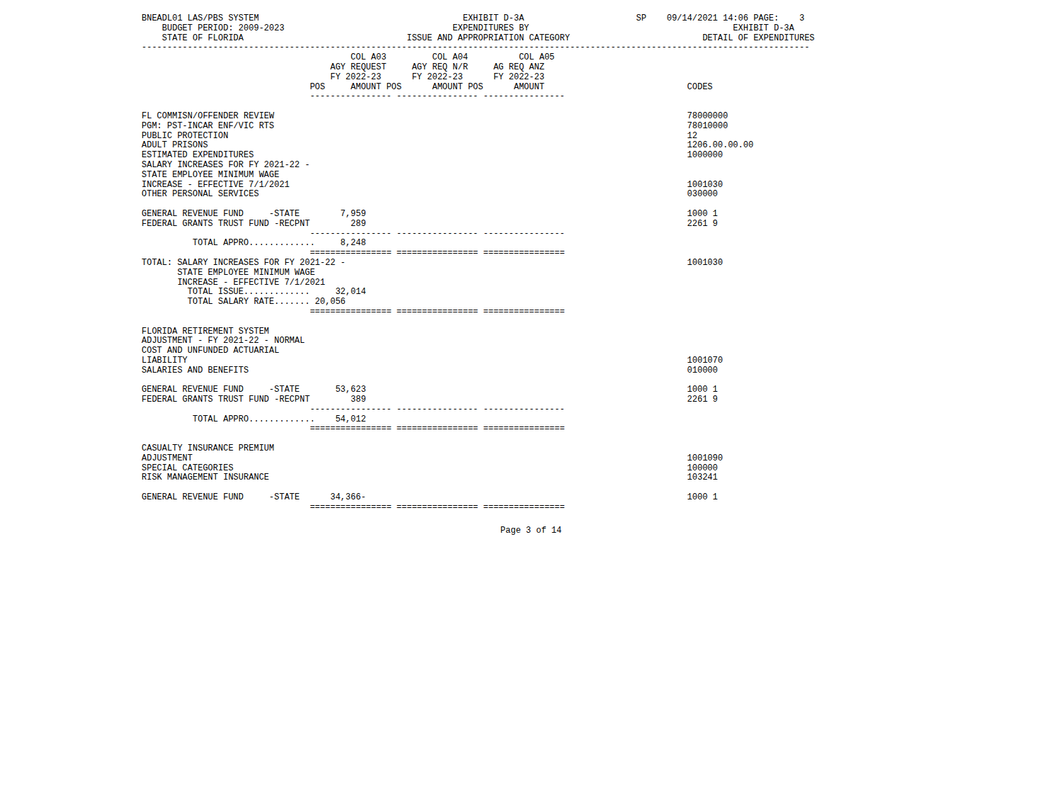BNEADL01 LAS/PBS SYSTEM                                        EXHIBIT D-3A                      SP    09/14/2021 14:06 PAGE:    3
    BUDGET PERIOD: 2009-2023                                 EXPENDITURES BY                                        EXHIBIT D-3A
    STATE OF FLORIDA                                ISSUE AND APPROPRIATION CATEGORY                          DETAIL OF EXPENDITURES
-----------------------------------------------------------------------------------------------------------------------------------
                                         COL A03         COL A04          COL A05
                                     AGY REQUEST     AGY REQ N/R     AG REQ ANZ
                                     FY 2022-23      FY 2022-23      FY 2022-23
                                 POS     AMOUNT POS      AMOUNT POS      AMOUNT                            CODES
                                 ---------------- ---------------- ----------------

FL COMMISN/OFFENDER REVIEW                                                                                 78000000
PGM: PST-INCAR ENF/VIC RTS                                                                                 78010000
PUBLIC PROTECTION                                                                                          12
ADULT PRISONS                                                                                              1206.00.00.00
ESTIMATED EXPENDITURES                                                                                     1000000
SALARY INCREASES FOR FY 2021-22 -
STATE EMPLOYEE MINIMUM WAGE
INCREASE - EFFECTIVE 7/1/2021                                                                              1001030
OTHER PERSONAL SERVICES                                                                                    030000

GENERAL REVENUE FUND     -STATE        7,959                                                               1000 1
FEDERAL GRANTS TRUST FUND -RECPNT        289                                                               2261 9
                                 ---------------- ---------------- ----------------
          TOTAL APPRO.............     8,248
                                 ================ ================ ================
TOTAL: SALARY INCREASES FOR FY 2021-22 -                                                                   1001030
       STATE EMPLOYEE MINIMUM WAGE
       INCREASE - EFFECTIVE 7/1/2021
         TOTAL ISSUE.............     32,014
         TOTAL SALARY RATE....... 20,056
                                 ================ ================ ================

FLORIDA RETIREMENT SYSTEM
ADJUSTMENT - FY 2021-22 - NORMAL
COST AND UNFUNDED ACTUARIAL
LIABILITY                                                                                                  1001070
SALARIES AND BENEFITS                                                                                      010000

GENERAL REVENUE FUND     -STATE       53,623                                                               1000 1
FEDERAL GRANTS TRUST FUND -RECPNT        389                                                               2261 9
                                 ---------------- ---------------- ----------------
          TOTAL APPRO.............    54,012
                                 ================ ================ ================

CASUALTY INSURANCE PREMIUM
ADJUSTMENT                                                                                                 1001090
SPECIAL CATEGORIES                                                                                         100000
RISK MANAGEMENT INSURANCE                                                                                  103241

GENERAL REVENUE FUND     -STATE      34,366-                                                               1000 1
                                 ================ ================ ================
Page 3 of 14